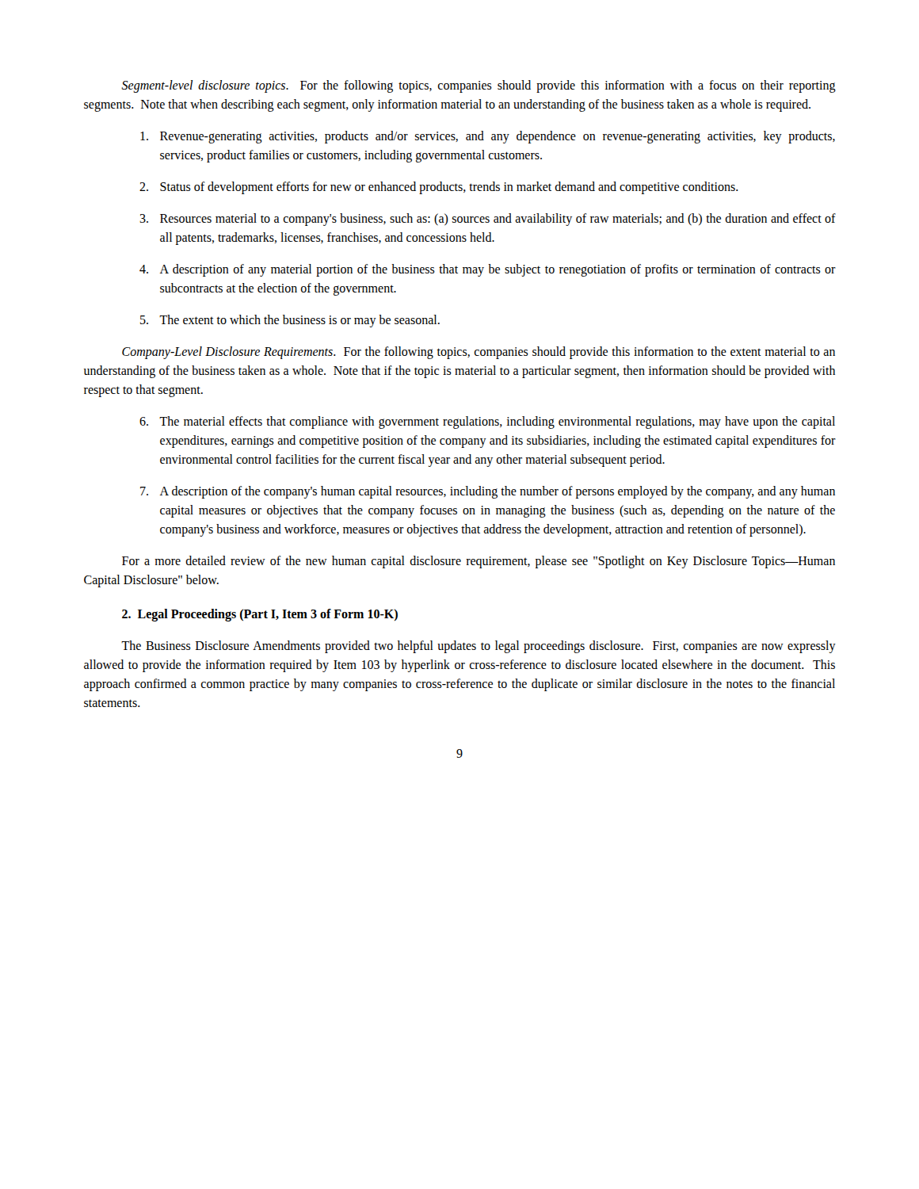Segment-level disclosure topics. For the following topics, companies should provide this information with a focus on their reporting segments. Note that when describing each segment, only information material to an understanding of the business taken as a whole is required.
Revenue-generating activities, products and/or services, and any dependence on revenue-generating activities, key products, services, product families or customers, including governmental customers.
Status of development efforts for new or enhanced products, trends in market demand and competitive conditions.
Resources material to a company's business, such as: (a) sources and availability of raw materials; and (b) the duration and effect of all patents, trademarks, licenses, franchises, and concessions held.
A description of any material portion of the business that may be subject to renegotiation of profits or termination of contracts or subcontracts at the election of the government.
The extent to which the business is or may be seasonal.
Company-Level Disclosure Requirements. For the following topics, companies should provide this information to the extent material to an understanding of the business taken as a whole. Note that if the topic is material to a particular segment, then information should be provided with respect to that segment.
The material effects that compliance with government regulations, including environmental regulations, may have upon the capital expenditures, earnings and competitive position of the company and its subsidiaries, including the estimated capital expenditures for environmental control facilities for the current fiscal year and any other material subsequent period.
A description of the company's human capital resources, including the number of persons employed by the company, and any human capital measures or objectives that the company focuses on in managing the business (such as, depending on the nature of the company's business and workforce, measures or objectives that address the development, attraction and retention of personnel).
For a more detailed review of the new human capital disclosure requirement, please see "Spotlight on Key Disclosure Topics—Human Capital Disclosure" below.
2. Legal Proceedings (Part I, Item 3 of Form 10-K)
The Business Disclosure Amendments provided two helpful updates to legal proceedings disclosure. First, companies are now expressly allowed to provide the information required by Item 103 by hyperlink or cross-reference to disclosure located elsewhere in the document. This approach confirmed a common practice by many companies to cross-reference to the duplicate or similar disclosure in the notes to the financial statements.
9